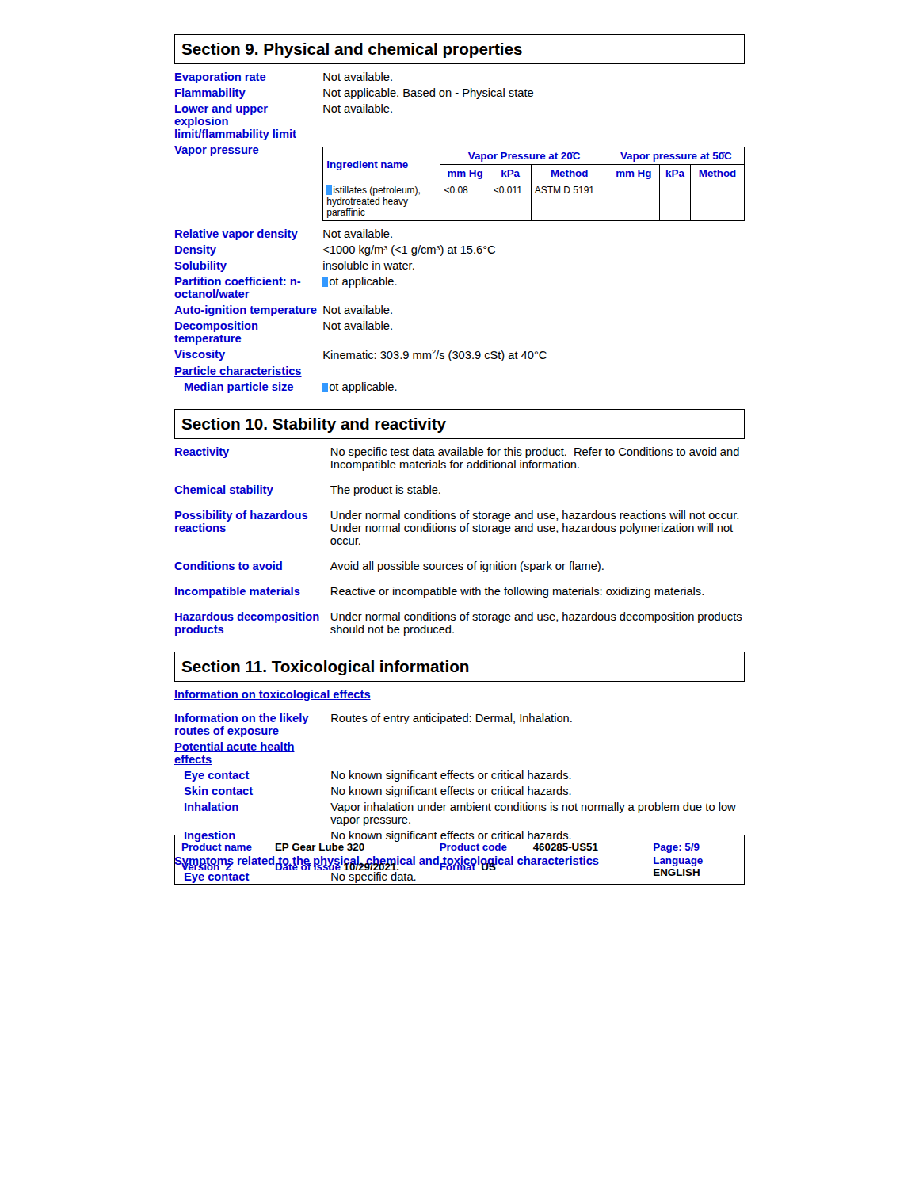Section 9. Physical and chemical properties
| Evaporation rate | Not available. |
| Flammability | Not applicable. Based on - Physical state |
| Lower and upper explosion limit/flammability limit | Not available. |
| Vapor pressure | / Ingredient name / Vapor Pressure at 20̇C / Vapor pressure at 50̇C / / --- / --- / --- / / mm Hg / kPa / Method / mm Hg / kPa / Method / / istillates (petroleum), hydrotreated heavy paraffinic / <0.08 / <0.011 / ASTM D 5191 / / / / |
| Relative vapor density | Not available. |
| Density | <1000 kg/m³ (<1 g/cm³) at 15.6°C |
| Solubility | insoluble in water. |
| Partition coefficient: n-octanol/water | ot applicable. |
| Auto-ignition temperature | Not available. |
| Decomposition temperature | Not available. |
| Viscosity | Kinematic: 303.9 mm 2 /s (303.9 cSt) at 40°C |
| Particle characteristics | |
| Median particle size | ot applicable. |
Section 10. Stability and reactivity
| Reactivity | No specific test data available for this product. Refer to Conditions to avoid and Incompatible materials for additional information. |
| Chemical stability | The product is stable. |
| Possibility of hazardous reactions | Under normal conditions of storage and use, hazardous reactions will not occur. Under normal conditions of storage and use, hazardous polymerization will not occur. |
| Conditions to avoid | Avoid all possible sources of ignition (spark or flame). |
| Incompatible materials | Reactive or incompatible with the following materials: oxidizing materials. |
| Hazardous decomposition products | Under normal conditions of storage and use, hazardous decomposition products should not be produced. |
Section 11. Toxicological information
Information on toxicological effects
| Information on the likely routes of exposure | Routes of entry anticipated: Dermal, Inhalation. |
| Potential acute health effects | |
| Eye contact | No known significant effects or critical hazards. |
| Skin contact | No known significant effects or critical hazards. |
| Inhalation | Vapor inhalation under ambient conditions is not normally a problem due to low vapor pressure. |
| Ingestion | No known significant effects or critical hazards. |
Symptoms related to the physical, chemical and toxicological characteristics
| Eye contact | No specific data. |
| Product name | EP Gear Lube 320 | Product code | 460285-US51 | Page: 5/9 |
| Version 2 | Date of issue 10/29/2021. | Format US | | Language ENGLISH |